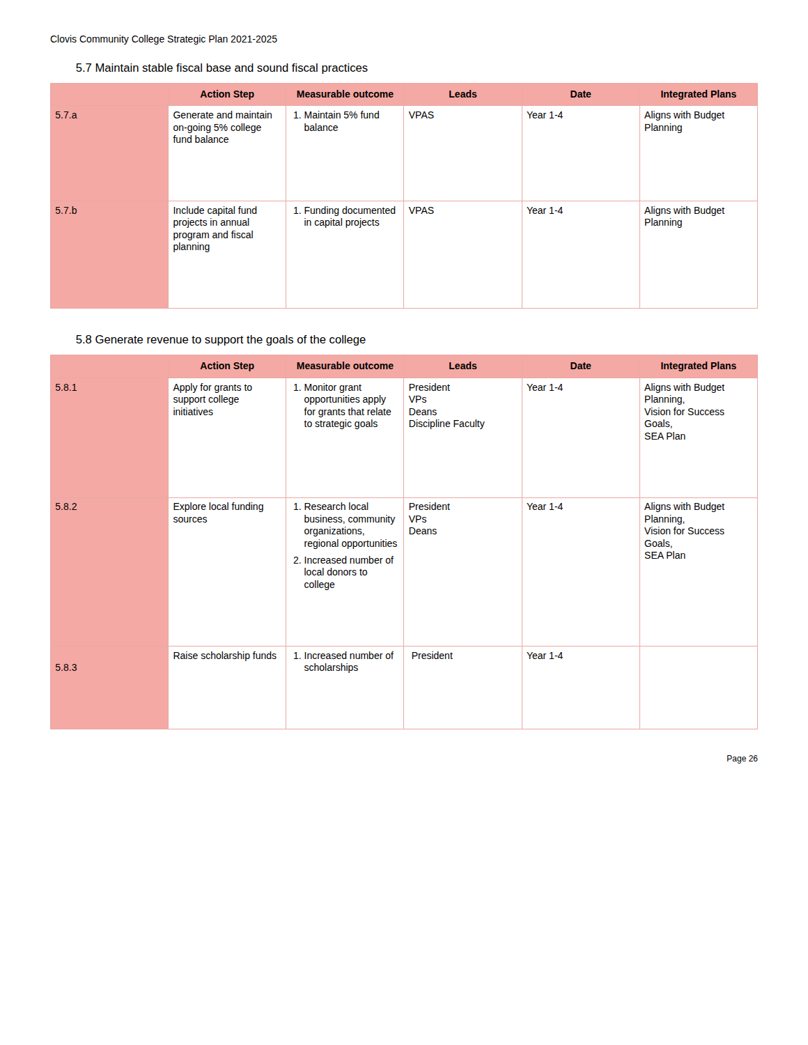Clovis Community College Strategic Plan 2021-2025
5.7 Maintain stable fiscal base and sound fiscal practices
| | Action Step | Measurable outcome | Leads | Date | Integrated Plans |
| --- | --- | --- | --- | --- | --- |
| 5.7.a | Generate and maintain on-going 5% college fund balance | Maintain 5% fund balance | VPAS | Year 1-4 | Aligns with Budget Planning |
| 5.7.b | Include capital fund projects in annual program and fiscal planning | Funding documented in capital projects | VPAS | Year 1-4 | Aligns with Budget Planning |
5.8 Generate revenue to support the goals of the college
| | Action Step | Measurable outcome | Leads | Date | Integrated Plans |
| --- | --- | --- | --- | --- | --- |
| 5.8.1 | Apply for grants to support college initiatives | Monitor grant opportunities apply for grants that relate to strategic goals | President VPs Deans Discipline Faculty | Year 1-4 | Aligns with Budget Planning, Vision for Success Goals, SEA Plan |
| 5.8.2 | Explore local funding sources | Research local business, community organizations, regional opportunities Increased number of local donors to college | President VPs Deans | Year 1-4 | Aligns with Budget Planning, Vision for Success Goals, SEA Plan |
| 5.8.3 | Raise scholarship funds | Increased number of scholarships | President | Year 1-4 | |
Page 26